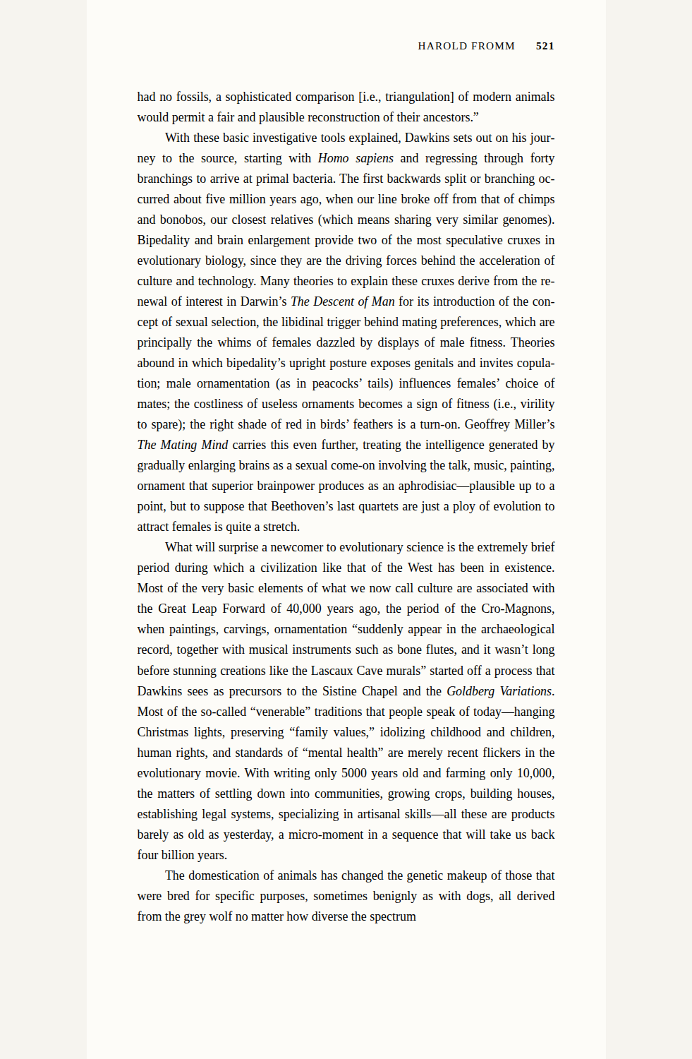Harold Fromm 521
had no fossils, a sophisticated comparison [i.e., triangulation] of modern animals would permit a fair and plausible reconstruction of their ancestors.”
With these basic investigative tools explained, Dawkins sets out on his journey to the source, starting with Homo sapiens and regressing through forty branchings to arrive at primal bacteria. The first backwards split or branching occurred about five million years ago, when our line broke off from that of chimps and bonobos, our closest relatives (which means sharing very similar genomes). Bipedality and brain enlargement provide two of the most speculative cruxes in evolutionary biology, since they are the driving forces behind the acceleration of culture and technology. Many theories to explain these cruxes derive from the renewal of interest in Darwin’s The Descent of Man for its introduction of the concept of sexual selection, the libidinal trigger behind mating preferences, which are principally the whims of females dazzled by displays of male fitness. Theories abound in which bipedality’s upright posture exposes genitals and invites copulation; male ornamentation (as in peacocks’ tails) influences females’ choice of mates; the costliness of useless ornaments becomes a sign of fitness (i.e., virility to spare); the right shade of red in birds’ feathers is a turn-on. Geoffrey Miller’s The Mating Mind carries this even further, treating the intelligence generated by gradually enlarging brains as a sexual come-on involving the talk, music, painting, ornament that superior brainpower produces as an aphrodisiac—plausible up to a point, but to suppose that Beethoven’s last quartets are just a ploy of evolution to attract females is quite a stretch.
What will surprise a newcomer to evolutionary science is the extremely brief period during which a civilization like that of the West has been in existence. Most of the very basic elements of what we now call culture are associated with the Great Leap Forward of 40,000 years ago, the period of the Cro-Magnons, when paintings, carvings, ornamentation “suddenly appear in the archaeological record, together with musical instruments such as bone flutes, and it wasn’t long before stunning creations like the Lascaux Cave murals” started off a process that Dawkins sees as precursors to the Sistine Chapel and the Goldberg Variations. Most of the so-called “venerable” traditions that people speak of today—hanging Christmas lights, preserving “family values,” idolizing childhood and children, human rights, and standards of “mental health” are merely recent flickers in the evolutionary movie. With writing only 5000 years old and farming only 10,000, the matters of settling down into communities, growing crops, building houses, establishing legal systems, specializing in artisanal skills—all these are products barely as old as yesterday, a micro-moment in a sequence that will take us back four billion years.
The domestication of animals has changed the genetic makeup of those that were bred for specific purposes, sometimes benignly as with dogs, all derived from the grey wolf no matter how diverse the spectrum